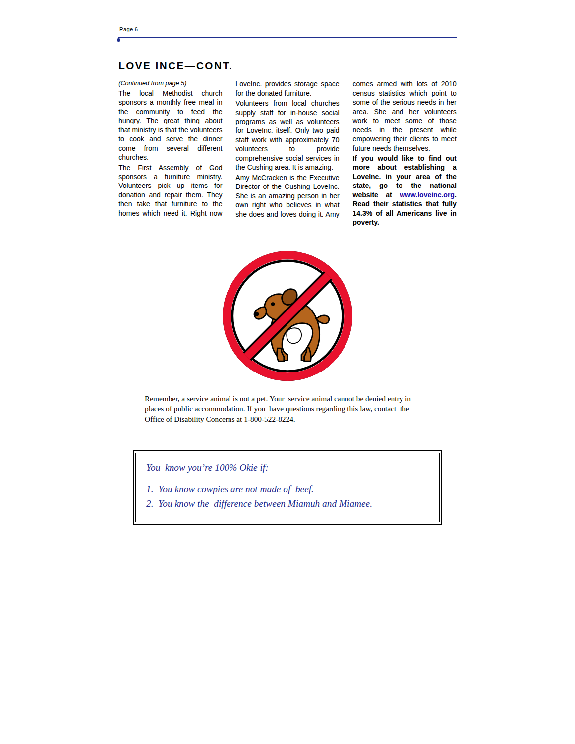Page 6
Love Ince—Cont.
(Continued from page 5)
The local Methodist church sponsors a monthly free meal in the community to feed the hungry. The great thing about that ministry is that the volunteers to cook and serve the dinner come from several different churches.
The First Assembly of God sponsors a furniture ministry. Volunteers pick up items for donation and repair them. They then take that furniture to the homes which need it. Right now LoveInc. provides storage space for the donated furniture.
Volunteers from local churches supply staff for in-house social programs as well as volunteers for LoveInc. itself. Only two paid staff work with approximately 70 volunteers to provide comprehensive social services in the Cushing area. It is amazing.
Amy McCracken is the Executive Director of the Cushing LoveInc. She is an amazing person in her own right who believes in what she does and loves doing it. Amy comes armed with lots of 2010 census statistics which point to some of the serious needs in her area. She and her volunteers work to meet some of those needs in the present while empowering their clients to meet future needs themselves.
If you would like to find out more about establishing a LoveInc. in your area of the state, go to the national website at www.loveinc.org. Read their statistics that fully 14.3% of all Americans live in poverty.
Remember, a service animal is not a pet. Your service animal cannot be denied entry in places of public accommodation. If you have questions regarding this law, contact the Office of Disability Concerns at 1-800-522-8224.
You know you’re 100% Okie if:
1. You know cowpies are not made of beef.
2. You know the difference between Miamuh and Miamee.